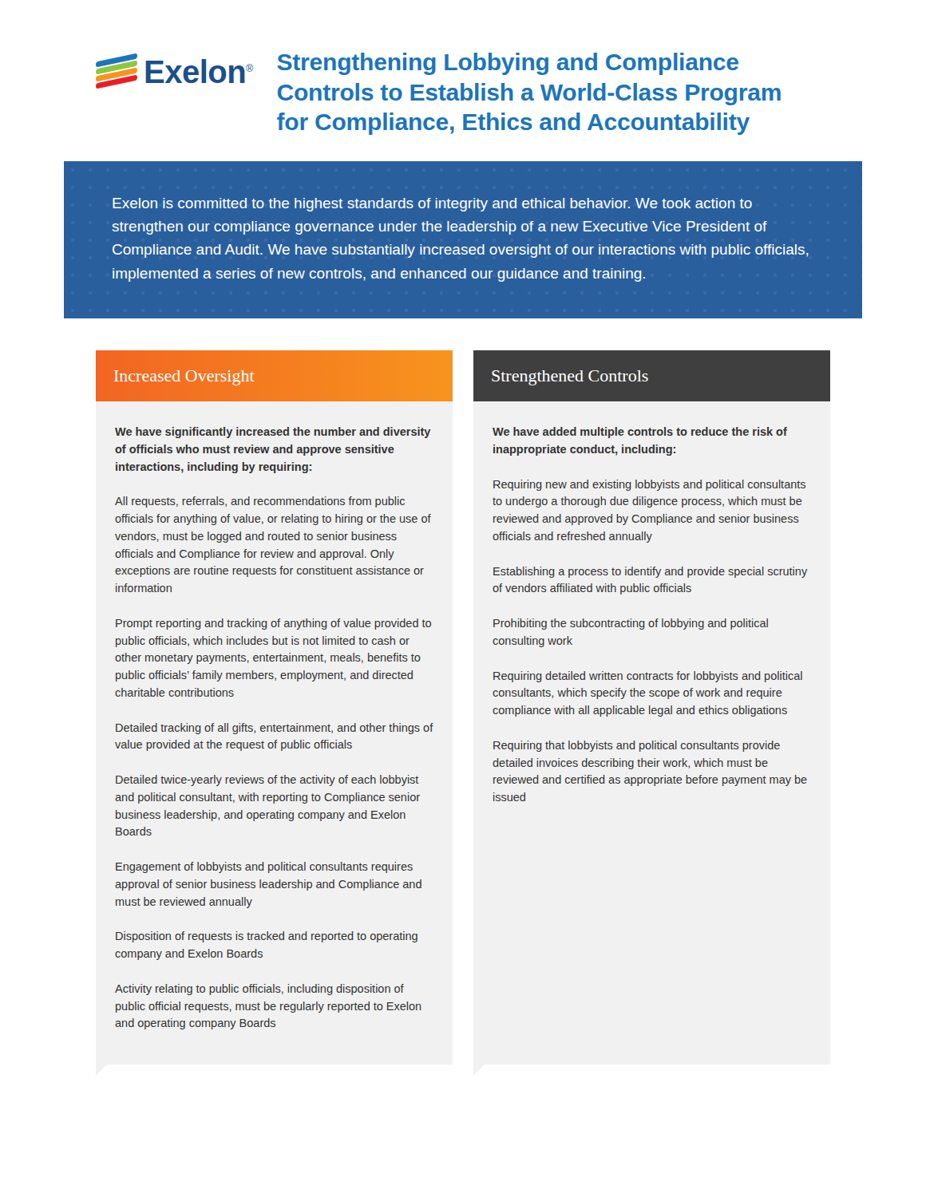Exelon®
Strengthening Lobbying and Compliance
Controls to Establish a World-Class Program
for Compliance, Ethics and Accountability
Exelon is committed to the highest standards of integrity and ethical behavior. We took action to strengthen our compliance governance under the leadership of a new Executive Vice President of Compliance and Audit. We have substantially increased oversight of our interactions with public officials, implemented a series of new controls, and enhanced our guidance and training.
Increased Oversight
We have significantly increased the number and diversity of officials who must review and approve sensitive interactions, including by requiring:
All requests, referrals, and recommendations from public officials for anything of value, or relating to hiring or the use of vendors, must be logged and routed to senior business officials and Compliance for review and approval. Only exceptions are routine requests for constituent assistance or information
Prompt reporting and tracking of anything of value provided to public officials, which includes but is not limited to cash or other monetary payments, entertainment, meals, benefits to public officials’ family members, employment, and directed charitable contributions
Detailed tracking of all gifts, entertainment, and other things of value provided at the request of public officials
Detailed twice-yearly reviews of the activity of each lobbyist and political consultant, with reporting to Compliance senior business leadership, and operating company and Exelon Boards
Engagement of lobbyists and political consultants requires approval of senior business leadership and Compliance and must be reviewed annually
Disposition of requests is tracked and reported to operating company and Exelon Boards
Activity relating to public officials, including disposition of public official requests, must be regularly reported to Exelon and operating company Boards
Strengthened Controls
We have added multiple controls to reduce the risk of inappropriate conduct, including:
Requiring new and existing lobbyists and political consultants to undergo a thorough due diligence process, which must be reviewed and approved by Compliance and senior business officials and refreshed annually
Establishing a process to identify and provide special scrutiny of vendors affiliated with public officials
Prohibiting the subcontracting of lobbying and political consulting work
Requiring detailed written contracts for lobbyists and political consultants, which specify the scope of work and require compliance with all applicable legal and ethics obligations
Requiring that lobbyists and political consultants provide detailed invoices describing their work, which must be reviewed and certified as appropriate before payment may be issued